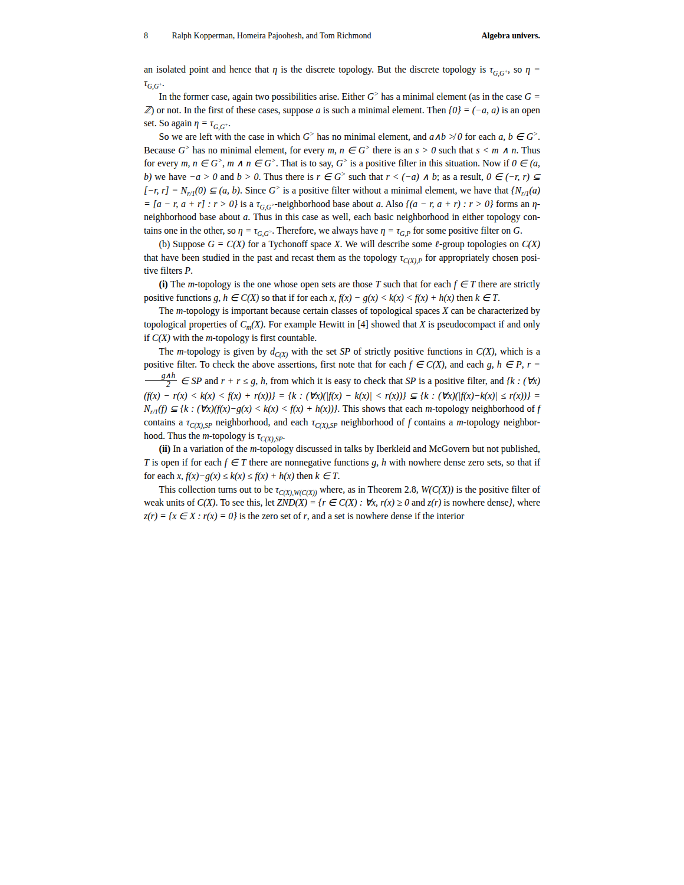8 Ralph Kopperman, Homeira Pajoohesh, and Tom Richmond Algebra univers.
an isolated point and hence that η is the discrete topology. But the discrete topology is τG,G+, so η = τG,G+.
In the former case, again two possibilities arise. Either G> has a minimal element (as in the case G = ℤ) or not. In the first of these cases, suppose a is such a minimal element. Then {0} = (−a, a) is an open set. So again η = τG,G+.
So we are left with the case in which G> has no minimal element, and a∧b ≯ 0 for each a, b ∈ G>. Because G> has no minimal element, for every m, n ∈ G> there is an s > 0 such that s < m ∧ n. Thus for every m, n ∈ G>, m ∧ n ∈ G>. That is to say, G> is a positive filter in this situation. Now if 0 ∈ (a, b) we have −a > 0 and b > 0. Thus there is r ∈ G> such that r < (−a) ∧ b; as a result, 0 ∈ (−r, r) ⊆ [−r, r] = Nr/1(0) ⊆ (a, b). Since G> is a positive filter without a minimal element, we have that {Nr/1(a) = [a − r, a + r] : r > 0} is a τG,G>-neighborhood base about a. Also {(a − r, a + r) : r > 0} forms an η-neighborhood base about a. Thus in this case as well, each basic neighborhood in either topology contains one in the other, so η = τG,G>. Therefore, we always have η = τG,P for some positive filter on G.
(b) Suppose G = C(X) for a Tychonoff space X. We will describe some ℓ-group topologies on C(X) that have been studied in the past and recast them as the topology τC(X),P for appropriately chosen positive filters P.
(i) The m-topology is the one whose open sets are those T such that for each f ∈ T there are strictly positive functions g, h ∈ C(X) so that if for each x, f(x) − g(x) < k(x) < f(x) + h(x) then k ∈ T.
The m-topology is important because certain classes of topological spaces X can be characterized by topological properties of Cm(X). For example Hewitt in [4] showed that X is pseudocompact if and only if C(X) with the m-topology is first countable.
The m-topology is given by dC(X) with the set SP of strictly positive functions in C(X), which is a positive filter. To check the above assertions, first note that for each f ∈ C(X), and each g, h ∈ P, r = g∧h 2 ∈ SP and r + r ≤ g, h, from which it is easy to check that SP is a positive filter, and {k : (∀x)(f(x) − r(x) < k(x) < f(x) + r(x))} = {k : (∀x)(|f(x) − k(x)| < r(x))} ⊆ {k : (∀x)(|f(x)−k(x)| ≤ r(x))} = Nr/1(f) ⊆ {k : (∀x)(f(x)−g(x) < k(x) < f(x) + h(x))}. This shows that each m-topology neighborhood of f contains a τC(X),SP neighborhood, and each τC(X),SP neighborhood of f contains a m-topology neighborhood. Thus the m-topology is τC(X),SP.
(ii) In a variation of the m-topology discussed in talks by Iberkleid and McGovern but not published, T is open if for each f ∈ T there are nonnegative functions g, h with nowhere dense zero sets, so that if for each x, f(x)−g(x) ≤ k(x) ≤ f(x) + h(x) then k ∈ T.
This collection turns out to be τC(X),W(C(X)) where, as in Theorem 2.8, W(C(X)) is the positive filter of weak units of C(X). To see this, let ZND(X) = {r ∈ C(X) : ∀x, r(x) ≥ 0 and z(r) is nowhere dense}, where z(r) = {x ∈ X : r(x) = 0} is the zero set of r, and a set is nowhere dense if the interior